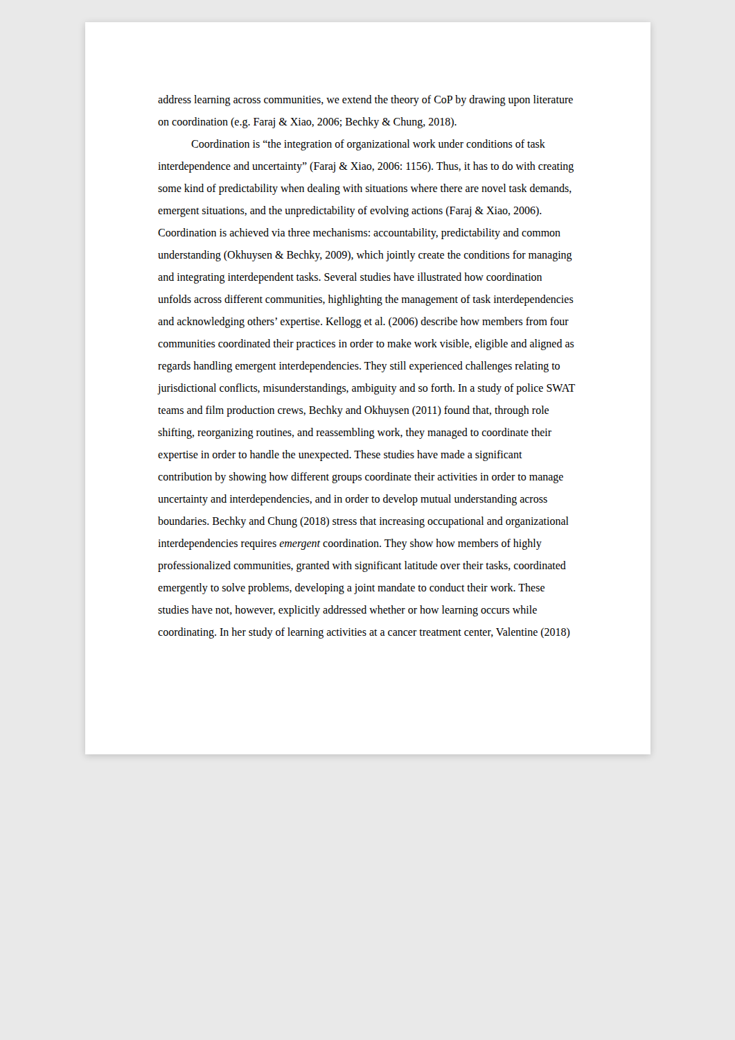address learning across communities, we extend the theory of CoP by drawing upon literature on coordination (e.g. Faraj & Xiao, 2006; Bechky & Chung, 2018).
Coordination is “the integration of organizational work under conditions of task interdependence and uncertainty” (Faraj & Xiao, 2006: 1156). Thus, it has to do with creating some kind of predictability when dealing with situations where there are novel task demands, emergent situations, and the unpredictability of evolving actions (Faraj & Xiao, 2006). Coordination is achieved via three mechanisms: accountability, predictability and common understanding (Okhuysen & Bechky, 2009), which jointly create the conditions for managing and integrating interdependent tasks. Several studies have illustrated how coordination unfolds across different communities, highlighting the management of task interdependencies and acknowledging others’ expertise. Kellogg et al. (2006) describe how members from four communities coordinated their practices in order to make work visible, eligible and aligned as regards handling emergent interdependencies. They still experienced challenges relating to jurisdictional conflicts, misunderstandings, ambiguity and so forth. In a study of police SWAT teams and film production crews, Bechky and Okhuysen (2011) found that, through role shifting, reorganizing routines, and reassembling work, they managed to coordinate their expertise in order to handle the unexpected. These studies have made a significant contribution by showing how different groups coordinate their activities in order to manage uncertainty and interdependencies, and in order to develop mutual understanding across boundaries. Bechky and Chung (2018) stress that increasing occupational and organizational interdependencies requires emergent coordination. They show how members of highly professionalized communities, granted with significant latitude over their tasks, coordinated emergently to solve problems, developing a joint mandate to conduct their work. These studies have not, however, explicitly addressed whether or how learning occurs while coordinating. In her study of learning activities at a cancer treatment center, Valentine (2018)